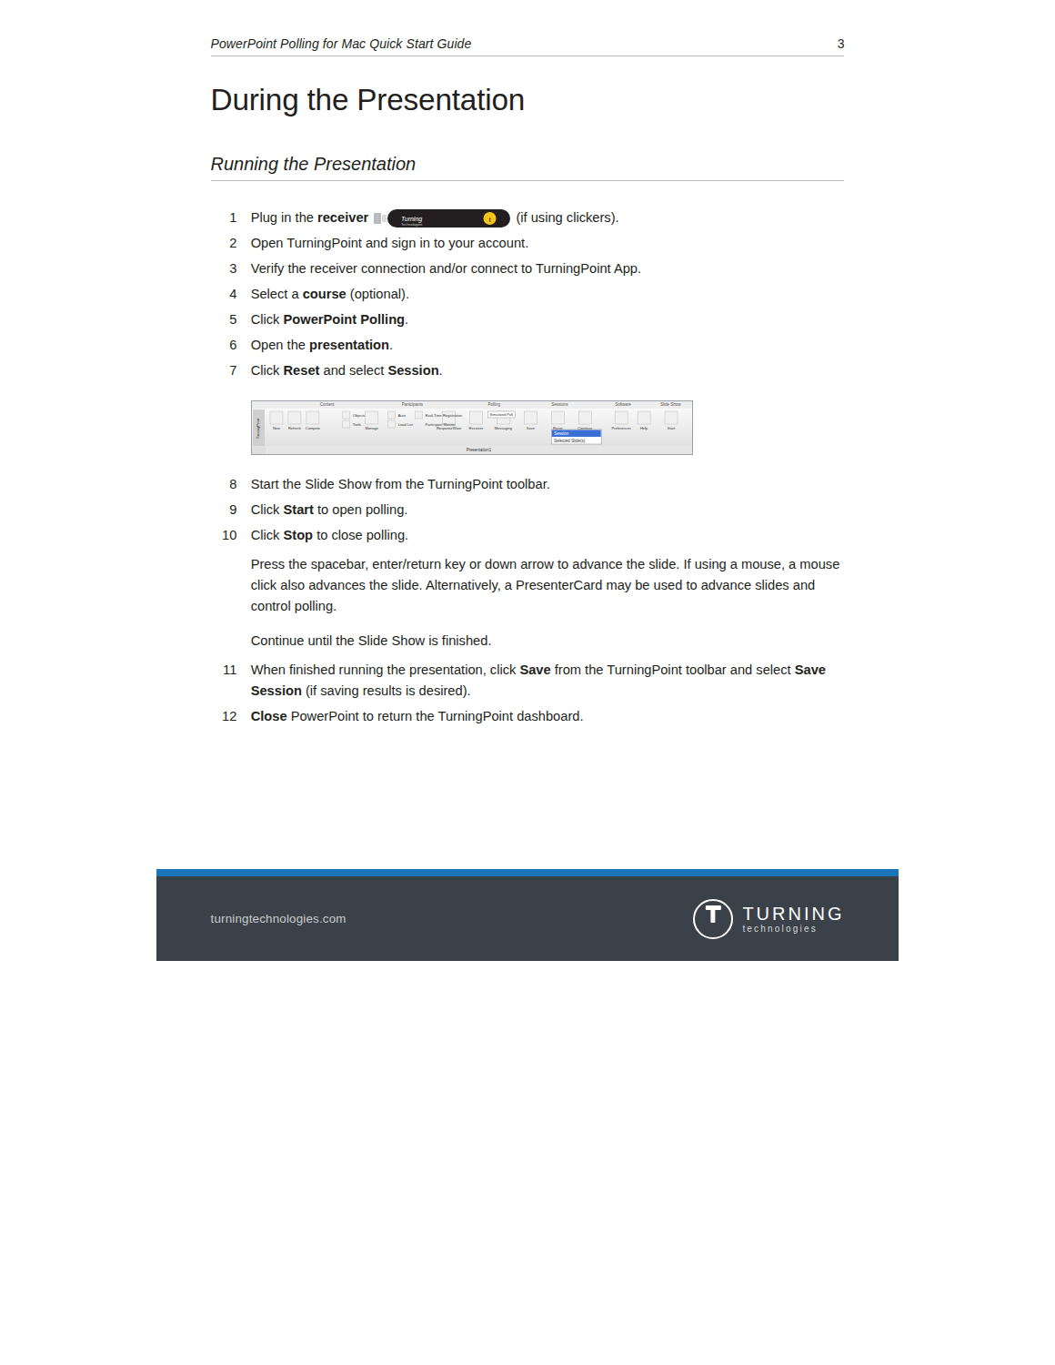PowerPoint Polling for Mac Quick Start Guide
3
During the Presentation
Running the Presentation
Plug in the receiver (if using clickers).
Open TurningPoint and sign in to your account.
Verify the receiver connection and/or connect to TurningPoint App.
Select a course (optional).
Click PowerPoint Polling.
Open the presentation.
Click Reset and select Session.
Start the Slide Show from the TurningPoint toolbar.
Click Start to open polling.
Click Stop to close polling.
Press the spacebar, enter/return key or down arrow to advance the slide. If using a mouse, a mouse click also advances the slide. Alternatively, a PresenterCard may be used to advance slides and control polling.
Continue until the Slide Show is finished.
When finished running the presentation, click Save from the TurningPoint toolbar and select Save Session (if saving results is desired).
Close PowerPoint to return the TurningPoint dashboard.
turningtechnologies.com
TURNING
technologies